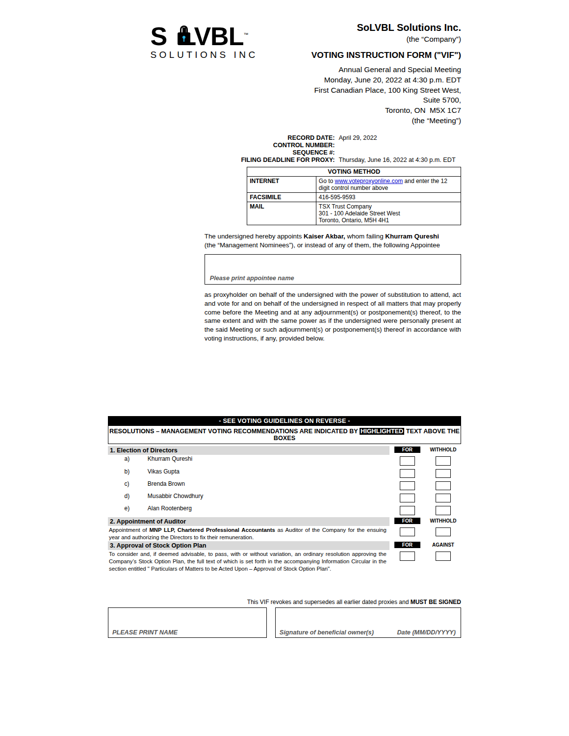S LVBL™
SOLUTIONS INC
SoLVBL Solutions Inc.
(the “Company”)
VOTING INSTRUCTION FORM ("VIF")
Annual General and Special Meeting
Monday, June 20, 2022 at 4:30 p.m. EDT
First Canadian Place, 100 King Street West, Suite 5700,
Toronto, ON M5X 1C7
(the “Meeting”)
| RECORD DATE: | April 29, 2022 |
| CONTROL NUMBER: | |
| SEQUENCE #: | |
| FILING DEADLINE FOR PROXY: | Thursday, June 16, 2022 at 4:30 p.m. EDT |
| VOTING METHOD |
| --- |
| INTERNET | Go to www.voteproxyonline.com and enter the 12 digit control number above |
| FACSIMILE | 416-595-9593 |
| MAIL | TSX Trust Company 301 - 100 Adelaide Street West Toronto, Ontario, M5H 4H1 |
The undersigned hereby appoints Kaiser Akbar, whom failing Khurram Qureshi
(the “Management Nominees”), or instead of any of them, the following Appointee
Please print appointee name
as proxyholder on behalf of the undersigned with the power of substitution to attend, act and vote for and on behalf of the undersigned in respect of all matters that may properly come before the Meeting and at any adjournment(s) or postponement(s) thereof, to the same extent and with the same power as if the undersigned were personally present at the said Meeting or such adjournment(s) or postponement(s) thereof in accordance with voting instructions, if any, provided below.
- SEE VOTING GUIDELINES ON REVERSE -
RESOLUTIONS – MANAGEMENT VOTING RECOMMENDATIONS ARE INDICATED BY HIGHLIGHTED TEXT ABOVE THE BOXES
| 1. Election of Directors | FOR | WITHHOLD |
| a) | Khurram Qureshi | | |
| b) | Vikas Gupta | | |
| c) | Brenda Brown | | |
| d) | Musabbir Chowdhury | | |
| e) | Alan Rootenberg | | |
| 2. Appointment of Auditor | FOR | WITHHOLD |
| Appointment of MNP LLP, Chartered Professional Accountants as Auditor of the Company for the ensuing year and authorizing the Directors to fix their remuneration. | | |
| 3. Approval of Stock Option Plan | FOR | AGAINST |
| To consider and, if deemed advisable, to pass, with or without variation, an ordinary resolution approving the Company’s Stock Option Plan, the full text of which is set forth in the accompanying Information Circular in the section entitled " Particulars of Matters to be Acted Upon – Approval of Stock Option Plan". | | |
This VIF revokes and supersedes all earlier dated proxies and MUST BE SIGNED
PLEASE PRINT NAME
Signature of beneficial owner(s)
Date (MM/DD/YYYY)